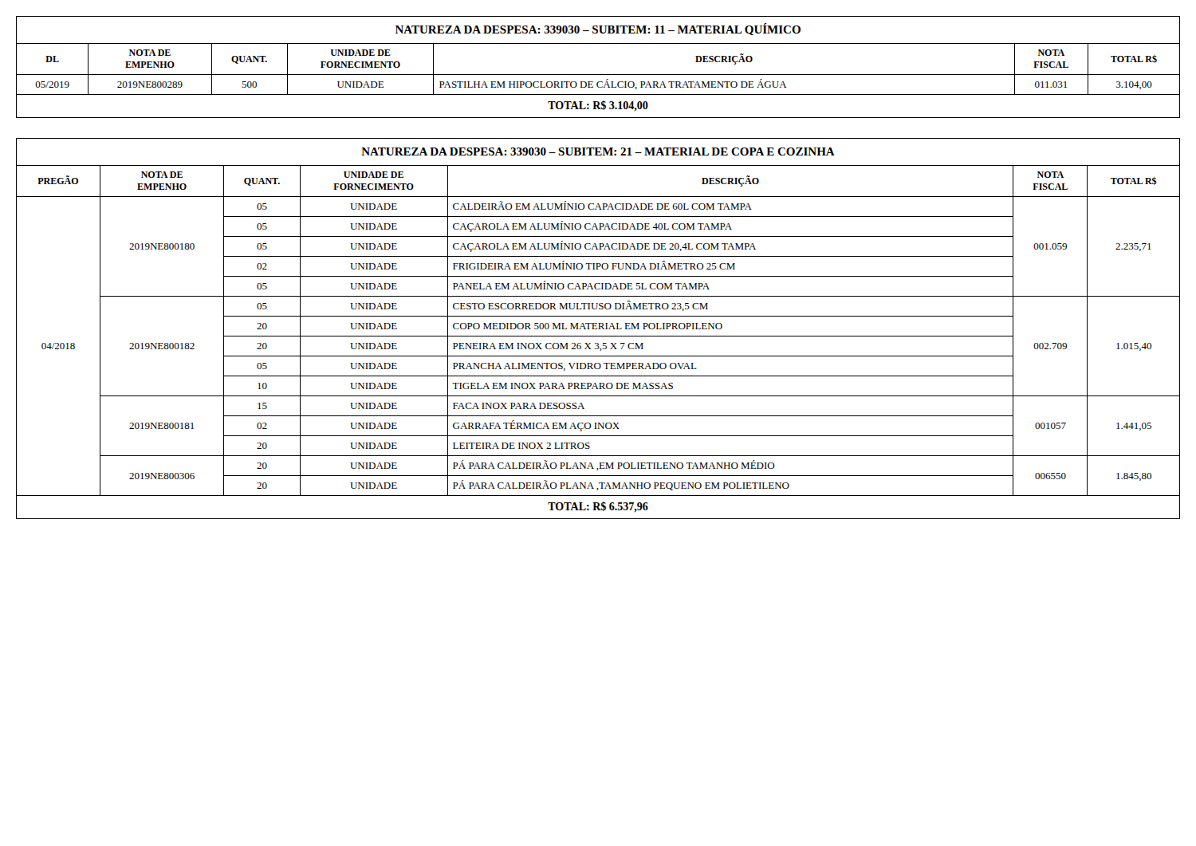| NATUREZA DA DESPESA: 339030 – SUBITEM: 11 – MATERIAL QUÍMICO |
| DL | NOTA DE EMPENHO | QUANT. | UNIDADE DE FORNECIMENTO | DESCRIÇÃO | NOTA FISCAL | TOTAL R$ |
| 05/2019 | 2019NE800289 | 500 | UNIDADE | PASTILHA EM HIPOCLORITO DE CÁLCIO, PARA TRATAMENTO DE ÁGUA | 011.031 | 3.104,00 |
| TOTAL: R$ 3.104,00 |
| NATUREZA DA DESPESA: 339030 – SUBITEM: 21 – MATERIAL DE COPA E COZINHA |
| PREGÃO | NOTA DE EMPENHO | QUANT. | UNIDADE DE FORNECIMENTO | DESCRIÇÃO | NOTA FISCAL | TOTAL R$ |
| 04/2018 | 2019NE800180 | 05 | UNIDADE | CALDEIRÃO EM ALUMÍNIO CAPACIDADE DE 60L COM TAMPA | 001.059 | 2.235,71 |
| 05 | UNIDADE | CAÇAROLA EM ALUMÍNIO CAPACIDADE 40L COM TAMPA |
| 05 | UNIDADE | CAÇAROLA EM ALUMÍNIO CAPACIDADE DE 20,4L COM TAMPA |
| 02 | UNIDADE | FRIGIDEIRA EM ALUMÍNIO TIPO FUNDA DIÂMETRO 25 CM |
| 05 | UNIDADE | PANELA EM ALUMÍNIO CAPACIDADE 5L COM TAMPA |
| 2019NE800182 | 05 | UNIDADE | CESTO ESCORREDOR MULTIUSO DIÂMETRO 23,5 CM | 002.709 | 1.015,40 |
| 20 | UNIDADE | COPO MEDIDOR 500 ML MATERIAL EM POLIPROPILENO |
| 20 | UNIDADE | PENEIRA EM INOX COM 26 X 3,5 X 7 CM |
| 05 | UNIDADE | PRANCHA ALIMENTOS, VIDRO TEMPERADO OVAL |
| 10 | UNIDADE | TIGELA EM INOX PARA PREPARO DE MASSAS |
| 2019NE800181 | 15 | UNIDADE | FACA INOX PARA DESOSSA | 001057 | 1.441,05 |
| 02 | UNIDADE | GARRAFA TÉRMICA EM AÇO INOX |
| 20 | UNIDADE | LEITEIRA DE INOX 2 LITROS |
| 2019NE800306 | 20 | UNIDADE | PÁ PARA CALDEIRÃO PLANA ,EM POLIETILENO TAMANHO MÉDIO | 006550 | 1.845,80 |
| 20 | UNIDADE | PÁ PARA CALDEIRÃO PLANA ,TAMANHO PEQUENO EM POLIETILENO |
| TOTAL: R$ 6.537,96 |